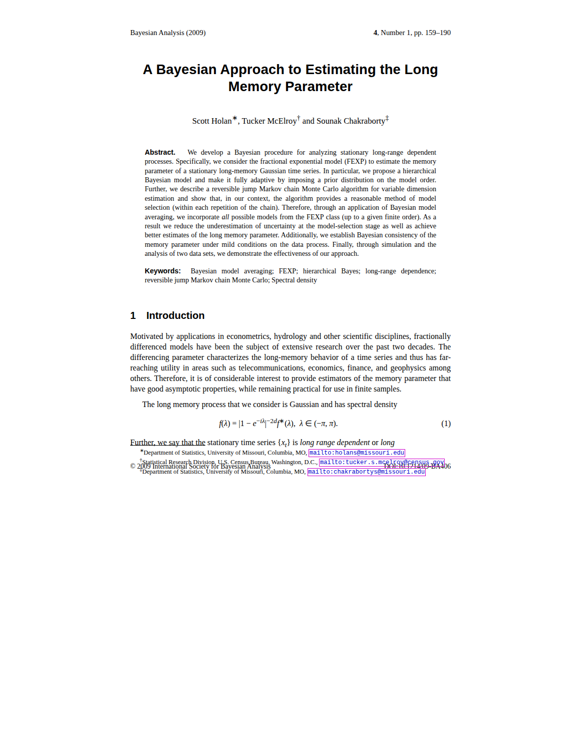Bayesian Analysis (2009)
4, Number 1, pp. 159–190
A Bayesian Approach to Estimating the Long
Memory Parameter
Scott Holan∗, Tucker McElroy† and Sounak Chakraborty‡
Abstract. We develop a Bayesian procedure for analyzing stationary long-range dependent processes. Specifically, we consider the fractional exponential model (FEXP) to estimate the memory parameter of a stationary long-memory Gaussian time series. In particular, we propose a hierarchical Bayesian model and make it fully adaptive by imposing a prior distribution on the model order. Further, we describe a reversible jump Markov chain Monte Carlo algorithm for variable dimension estimation and show that, in our context, the algorithm provides a reasonable method of model selection (within each repetition of the chain). Therefore, through an application of Bayesian model averaging, we incorporate all possible models from the FEXP class (up to a given finite order). As a result we reduce the underestimation of uncertainty at the model-selection stage as well as achieve better estimates of the long memory parameter. Additionally, we establish Bayesian consistency of the memory parameter under mild conditions on the data process. Finally, through simulation and the analysis of two data sets, we demonstrate the effectiveness of our approach.
Keywords: Bayesian model averaging; FEXP; hierarchical Bayes; long-range dependence; reversible jump Markov chain Monte Carlo; Spectral density
1 Introduction
Motivated by applications in econometrics, hydrology and other scientific disciplines, fractionally differenced models have been the subject of extensive research over the past two decades. The differencing parameter characterizes the long-memory behavior of a time series and thus has far-reaching utility in areas such as telecommunications, economics, finance, and geophysics among others. Therefore, it is of considerable interest to provide estimators of the memory parameter that have good asymptotic properties, while remaining practical for use in finite samples.
The long memory process that we consider is Gaussian and has spectral density
f(λ) = |1 − e−iλ|−2df∗(λ), λ ∈ (−π, π).
(1)
Further, we say that the stationary time series {xt} is long range dependent or long
∗Department of Statistics, University of Missouri, Columbia, MO, mailto:holans@missouri.edu
†Statistical Research Division, U.S. Census Bureau, Washington, D.C., mailto:tucker.s.mcelroy@census.gov
‡Department of Statistics, University of Missouri, Columbia, MO, mailto:chakrabortys@missouri.edu
© 2009 International Society for Bayesian Analysis
DOI:10.1214/09-BA406